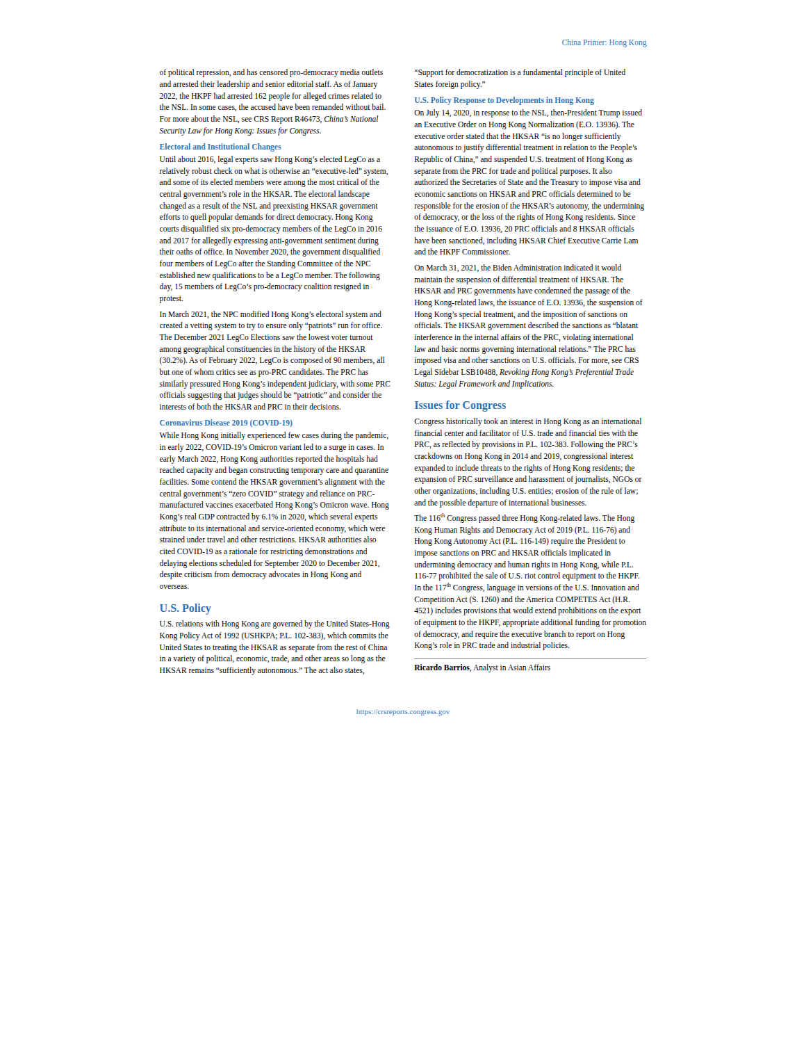China Primer: Hong Kong
of political repression, and has censored pro-democracy media outlets and arrested their leadership and senior editorial staff. As of January 2022, the HKPF had arrested 162 people for alleged crimes related to the NSL. In some cases, the accused have been remanded without bail. For more about the NSL, see CRS Report R46473, China’s National Security Law for Hong Kong: Issues for Congress.
Electoral and Institutional Changes
Until about 2016, legal experts saw Hong Kong’s elected LegCo as a relatively robust check on what is otherwise an “executive-led” system, and some of its elected members were among the most critical of the central government’s role in the HKSAR. The electoral landscape changed as a result of the NSL and preexisting HKSAR government efforts to quell popular demands for direct democracy. Hong Kong courts disqualified six pro-democracy members of the LegCo in 2016 and 2017 for allegedly expressing anti-government sentiment during their oaths of office. In November 2020, the government disqualified four members of LegCo after the Standing Committee of the NPC established new qualifications to be a LegCo member. The following day, 15 members of LegCo’s pro-democracy coalition resigned in protest.
In March 2021, the NPC modified Hong Kong’s electoral system and created a vetting system to try to ensure only “patriots” run for office. The December 2021 LegCo Elections saw the lowest voter turnout among geographical constituencies in the history of the HKSAR (30.2%). As of February 2022, LegCo is composed of 90 members, all but one of whom critics see as pro-PRC candidates. The PRC has similarly pressured Hong Kong’s independent judiciary, with some PRC officials suggesting that judges should be “patriotic” and consider the interests of both the HKSAR and PRC in their decisions.
Coronavirus Disease 2019 (COVID-19)
While Hong Kong initially experienced few cases during the pandemic, in early 2022, COVID-19’s Omicron variant led to a surge in cases. In early March 2022, Hong Kong authorities reported the hospitals had reached capacity and began constructing temporary care and quarantine facilities. Some contend the HKSAR government’s alignment with the central government’s “zero COVID” strategy and reliance on PRC-manufactured vaccines exacerbated Hong Kong’s Omicron wave. Hong Kong’s real GDP contracted by 6.1% in 2020, which several experts attribute to its international and service-oriented economy, which were strained under travel and other restrictions. HKSAR authorities also cited COVID-19 as a rationale for restricting demonstrations and delaying elections scheduled for September 2020 to December 2021, despite criticism from democracy advocates in Hong Kong and overseas.
U.S. Policy
U.S. relations with Hong Kong are governed by the United States-Hong Kong Policy Act of 1992 (USHKPA; P.L. 102-383), which commits the United States to treating the HKSAR as separate from the rest of China in a variety of political, economic, trade, and other areas so long as the HKSAR remains “sufficiently autonomous.” The act also states, “Support for democratization is a fundamental principle of United States foreign policy.”
U.S. Policy Response to Developments in Hong Kong
On July 14, 2020, in response to the NSL, then-President Trump issued an Executive Order on Hong Kong Normalization (E.O. 13936). The executive order stated that the HKSAR “is no longer sufficiently autonomous to justify differential treatment in relation to the People’s Republic of China,” and suspended U.S. treatment of Hong Kong as separate from the PRC for trade and political purposes. It also authorized the Secretaries of State and the Treasury to impose visa and economic sanctions on HKSAR and PRC officials determined to be responsible for the erosion of the HKSAR’s autonomy, the undermining of democracy, or the loss of the rights of Hong Kong residents. Since the issuance of E.O. 13936, 20 PRC officials and 8 HKSAR officials have been sanctioned, including HKSAR Chief Executive Carrie Lam and the HKPF Commissioner.
On March 31, 2021, the Biden Administration indicated it would maintain the suspension of differential treatment of HKSAR. The HKSAR and PRC governments have condemned the passage of the Hong Kong-related laws, the issuance of E.O. 13936, the suspension of Hong Kong’s special treatment, and the imposition of sanctions on officials. The HKSAR government described the sanctions as “blatant interference in the internal affairs of the PRC, violating international law and basic norms governing international relations.” The PRC has imposed visa and other sanctions on U.S. officials. For more, see CRS Legal Sidebar LSB10488, Revoking Hong Kong’s Preferential Trade Status: Legal Framework and Implications.
Issues for Congress
Congress historically took an interest in Hong Kong as an international financial center and facilitator of U.S. trade and financial ties with the PRC, as reflected by provisions in P.L. 102-383. Following the PRC’s crackdowns on Hong Kong in 2014 and 2019, congressional interest expanded to include threats to the rights of Hong Kong residents; the expansion of PRC surveillance and harassment of journalists, NGOs or other organizations, including U.S. entities; erosion of the rule of law; and the possible departure of international businesses.
The 116th Congress passed three Hong Kong-related laws. The Hong Kong Human Rights and Democracy Act of 2019 (P.L. 116-76) and Hong Kong Autonomy Act (P.L. 116-149) require the President to impose sanctions on PRC and HKSAR officials implicated in undermining democracy and human rights in Hong Kong, while P.L. 116-77 prohibited the sale of U.S. riot control equipment to the HKPF. In the 117th Congress, language in versions of the U.S. Innovation and Competition Act (S. 1260) and the America COMPETES Act (H.R. 4521) includes provisions that would extend prohibitions on the export of equipment to the HKPF, appropriate additional funding for promotion of democracy, and require the executive branch to report on Hong Kong’s role in PRC trade and industrial policies.
Ricardo Barrios, Analyst in Asian Affairs
https://crsreports.congress.gov